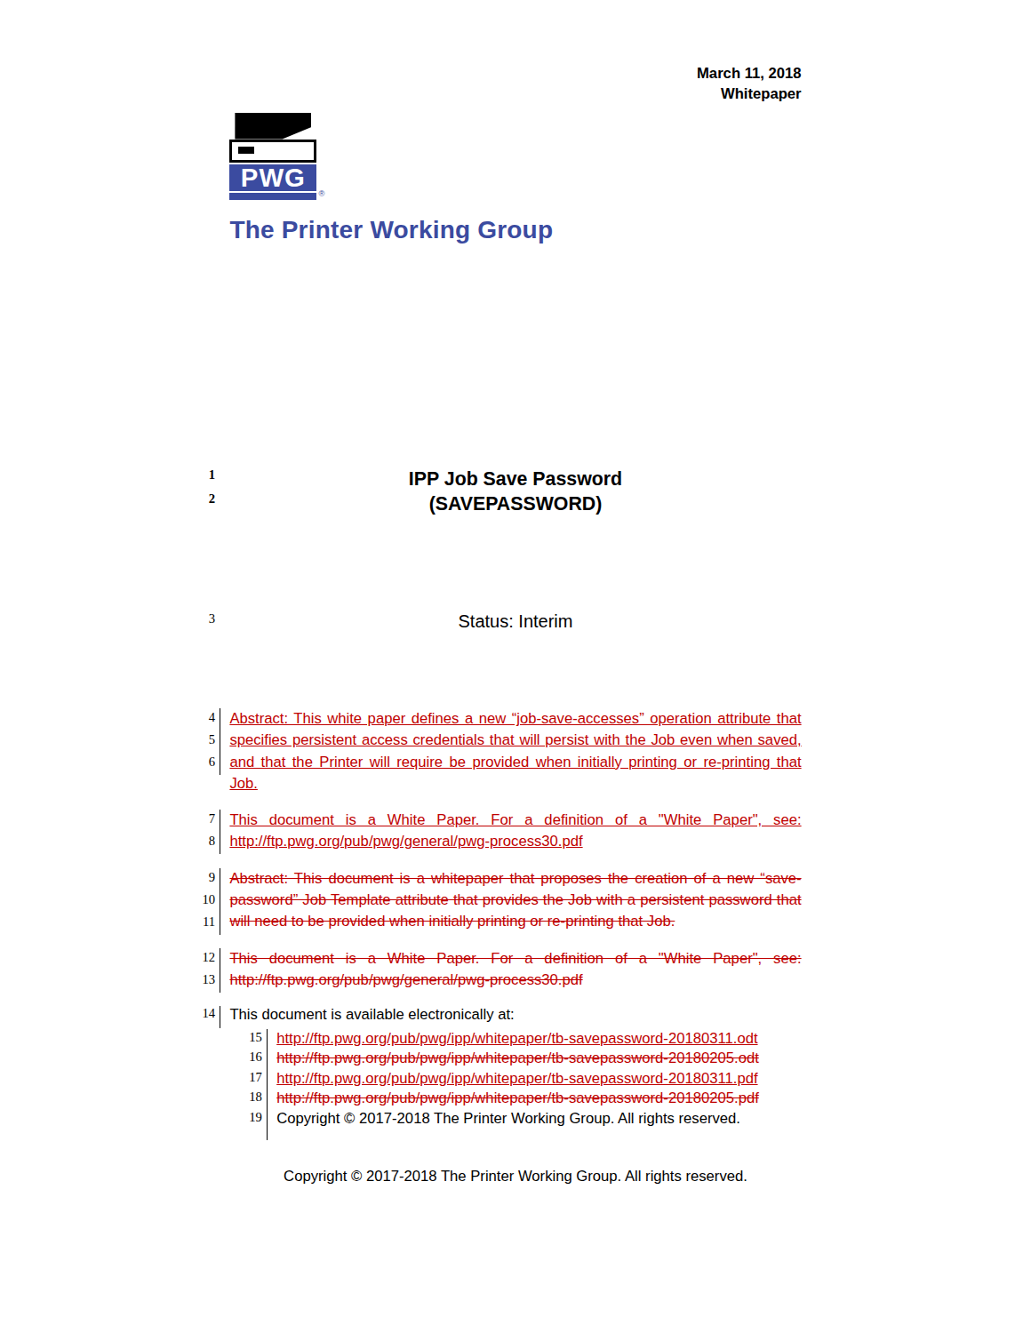March 11, 2018
Whitepaper
PWG ®
The Printer Working Group
1 2 IPP Job Save Password
(SAVEPASSWORD)
3 Status: Interim
4 5 6 Abstract: This white paper defines a new “job-save-accesses” operation attribute that specifies persistent access credentials that will persist with the Job even when saved, and that the Printer will require be provided when initially printing or re-printing that Job.
7 8 This document is a White Paper. For a definition of a "White Paper", see: http://ftp.pwg.org/pub/pwg/general/pwg-process30.pdf
9 10 11 Abstract: This document is a whitepaper that proposes the creation of a new “save-password” Job Template attribute that provides the Job with a persistent password that will need to be provided when initially printing or re-printing that Job.
12 13 This document is a White Paper. For a definition of a "White Paper", see: http://ftp.pwg.org/pub/pwg/general/pwg-process30.pdf
14 This document is available electronically at:
15 http://ftp.pwg.org/pub/pwg/ipp/whitepaper/tb-savepassword-20180311.odt
16 http://ftp.pwg.org/pub/pwg/ipp/whitepaper/tb-savepassword-20180205.odt
17 http://ftp.pwg.org/pub/pwg/ipp/whitepaper/tb-savepassword-20180311.pdf
18 http://ftp.pwg.org/pub/pwg/ipp/whitepaper/tb-savepassword-20180205.pdf
19 Copyright © 2017-2018 The Printer Working Group. All rights reserved.
Copyright © 2017-2018 The Printer Working Group. All rights reserved.